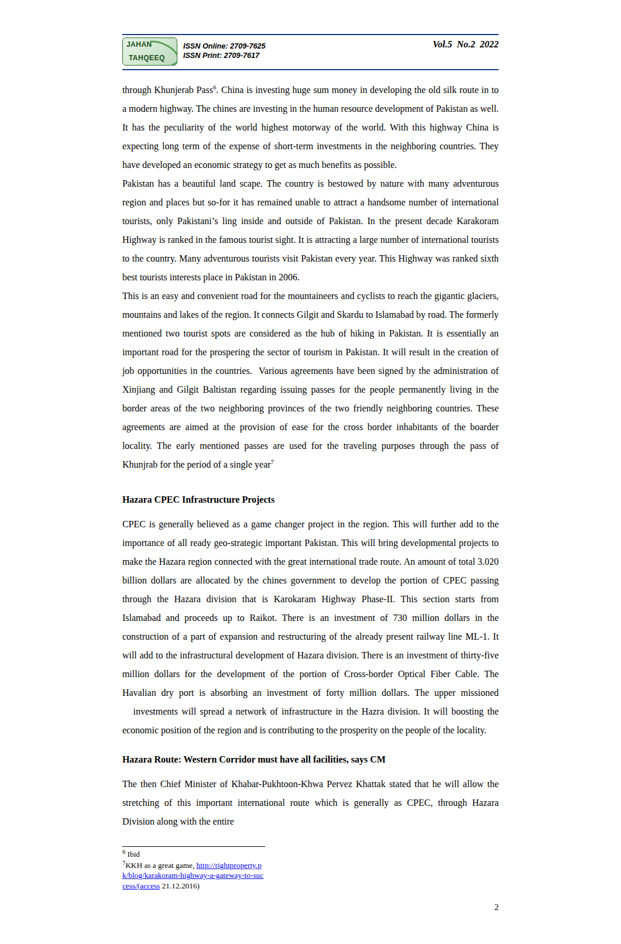JAHAN TAHQEEQ
ISSN Online: 2709-7625
ISSN Print: 2709-7617
Vol.5 No.2 2022
through Khunjerab Pass6. China is investing huge sum money in developing the old silk route in to a modern highway. The chines are investing in the human resource development of Pakistan as well. It has the peculiarity of the world highest motorway of the world. With this highway China is expecting long term of the expense of short-term investments in the neighboring countries. They have developed an economic strategy to get as much benefits as possible.
Pakistan has a beautiful land scape. The country is bestowed by nature with many adventurous region and places but so-for it has remained unable to attract a handsome number of international tourists, only Pakistani’s ling inside and outside of Pakistan. In the present decade Karakoram Highway is ranked in the famous tourist sight. It is attracting a large number of international tourists to the country. Many adventurous tourists visit Pakistan every year. This Highway was ranked sixth best tourists interests place in Pakistan in 2006.
This is an easy and convenient road for the mountaineers and cyclists to reach the gigantic glaciers, mountains and lakes of the region. It connects Gilgit and Skardu to Islamabad by road. The formerly mentioned two tourist spots are considered as the hub of hiking in Pakistan. It is essentially an important road for the prospering the sector of tourism in Pakistan. It will result in the creation of job opportunities in the countries. Various agreements have been signed by the administration of Xinjiang and Gilgit Baltistan regarding issuing passes for the people permanently living in the border areas of the two neighboring provinces of the two friendly neighboring countries. These agreements are aimed at the provision of ease for the cross border inhabitants of the boarder locality. The early mentioned passes are used for the traveling purposes through the pass of Khunjrab for the period of a single year7
Hazara CPEC Infrastructure Projects
CPEC is generally believed as a game changer project in the region. This will further add to the importance of all ready geo-strategic important Pakistan. This will bring developmental projects to make the Hazara region connected with the great international trade route. An amount of total 3.020 billion dollars are allocated by the chines government to develop the portion of CPEC passing through the Hazara division that is Karokaram Highway Phase-II. This section starts from Islamabad and proceeds up to Raikot. There is an investment of 730 million dollars in the construction of a part of expansion and restructuring of the already present railway line ML-1. It will add to the infrastructural development of Hazara division. There is an investment of thirty-five million dollars for the development of the portion of Cross-border Optical Fiber Cable. The Havalian dry port is absorbing an investment of forty million dollars. The upper missioned investments will spread a network of infrastructure in the Hazra division. It will boosting the economic position of the region and is contributing to the prosperity on the people of the locality.
Hazara Route: Western Corridor must have all facilities, says CM
The then Chief Minister of Khabar-Pukhtoon-Khwa Pervez Khattak stated that he will allow the stretching of this important international route which is generally as CPEC, through Hazara Division along with the entire
6 Ibid
7KKH as a great game, http://rightproperty.pk/blog/karakoram-highway-a-gateway-to-success/(access 21.12.2016)
2